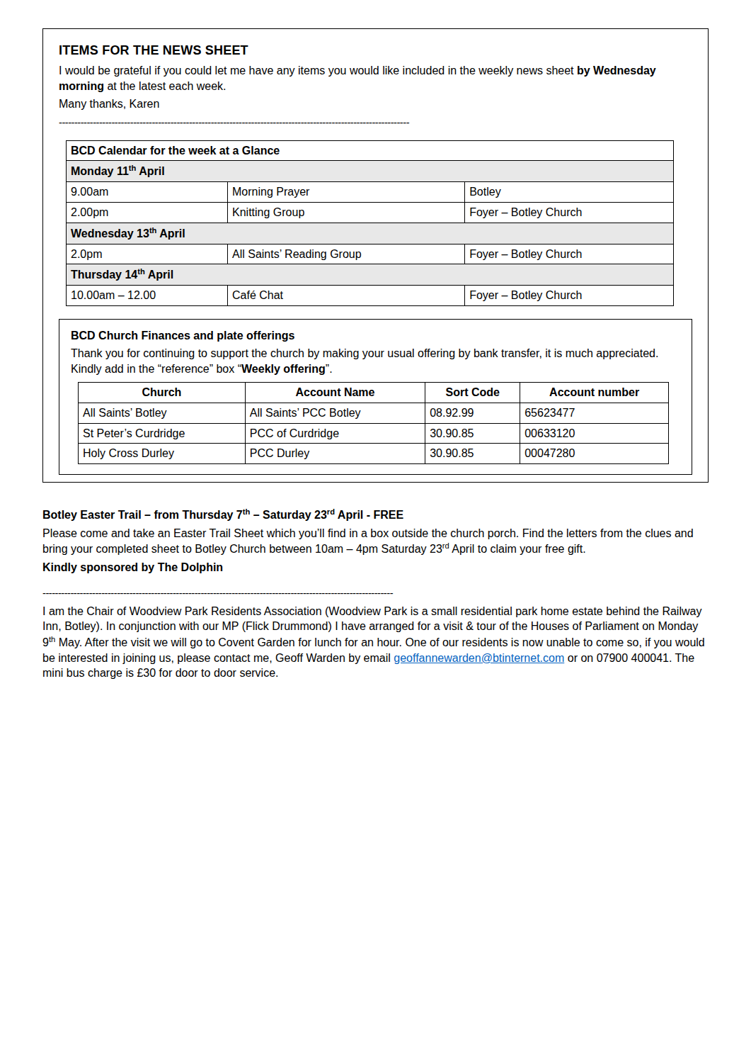ITEMS FOR THE NEWS SHEET
I would be grateful if you could let me have any items you would like included in the weekly news sheet by Wednesday morning at the latest each week.
Many thanks, Karen
-----------------------------------------------------------------------------------------------------------------
| BCD Calendar for the week at a Glance |
| Monday 11 th April |
| 9.00am | Morning Prayer | Botley |
| 2.00pm | Knitting Group | Foyer – Botley Church |
| Wednesday 13 th April |
| 2.0pm | All Saints’ Reading Group | Foyer – Botley Church |
| Thursday 14 th April |
| 10.00am – 12.00 | Café Chat | Foyer – Botley Church |
BCD Church Finances and plate offerings
Thank you for continuing to support the church by making your usual offering by bank transfer, it is much appreciated. Kindly add in the “reference” box “Weekly offering”.
| Church | Account Name | Sort Code | Account number |
| --- | --- | --- | --- |
| All Saints’ Botley | All Saints’ PCC Botley | 08.92.99 | 65623477 |
| St Peter’s Curdridge | PCC of Curdridge | 30.90.85 | 00633120 |
| Holy Cross Durley | PCC Durley | 30.90.85 | 00047280 |
Botley Easter Trail – from Thursday 7th – Saturday 23rd April - FREE
Please come and take an Easter Trail Sheet which you’ll find in a box outside the church porch. Find the letters from the clues and bring your completed sheet to Botley Church between 10am – 4pm Saturday 23rd April to claim your free gift.
Kindly sponsored by The Dolphin
-----------------------------------------------------------------------------------------------------------------
I am the Chair of Woodview Park Residents Association (Woodview Park is a small residential park home estate behind the Railway Inn, Botley). In conjunction with our MP (Flick Drummond) I have arranged for a visit & tour of the Houses of Parliament on Monday 9th May. After the visit we will go to Covent Garden for lunch for an hour. One of our residents is now unable to come so, if you would be interested in joining us, please contact me, Geoff Warden by email geoffannewarden@btinternet.com or on 07900 400041. The mini bus charge is £30 for door to door service.